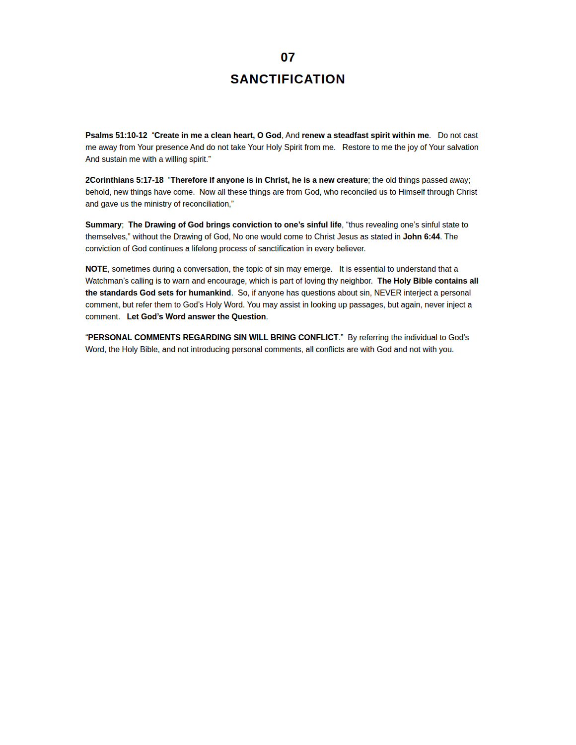07
SANCTIFICATION
Psalms 51:10-12 “Create in me a clean heart, O God, And renew a steadfast spirit within me. Do not cast me away from Your presence And do not take Your Holy Spirit from me. Restore to me the joy of Your salvation And sustain me with a willing spirit.”
2Corinthians 5:17-18 “Therefore if anyone is in Christ, he is a new creature; the old things passed away; behold, new things have come. Now all these things are from God, who reconciled us to Himself through Christ and gave us the ministry of reconciliation,”
Summary; The Drawing of God brings conviction to one’s sinful life, “thus revealing one’s sinful state to themselves,” without the Drawing of God, No one would come to Christ Jesus as stated in John 6:44. The conviction of God continues a lifelong process of sanctification in every believer.
NOTE, sometimes during a conversation, the topic of sin may emerge. It is essential to understand that a Watchman’s calling is to warn and encourage, which is part of loving thy neighbor. The Holy Bible contains all the standards God sets for humankind. So, if anyone has questions about sin, NEVER interject a personal comment, but refer them to God’s Holy Word. You may assist in looking up passages, but again, never inject a comment. Let God’s Word answer the Question.
“PERSONAL COMMENTS REGARDING SIN WILL BRING CONFLICT.” By referring the individual to God’s Word, the Holy Bible, and not introducing personal comments, all conflicts are with God and not with you.